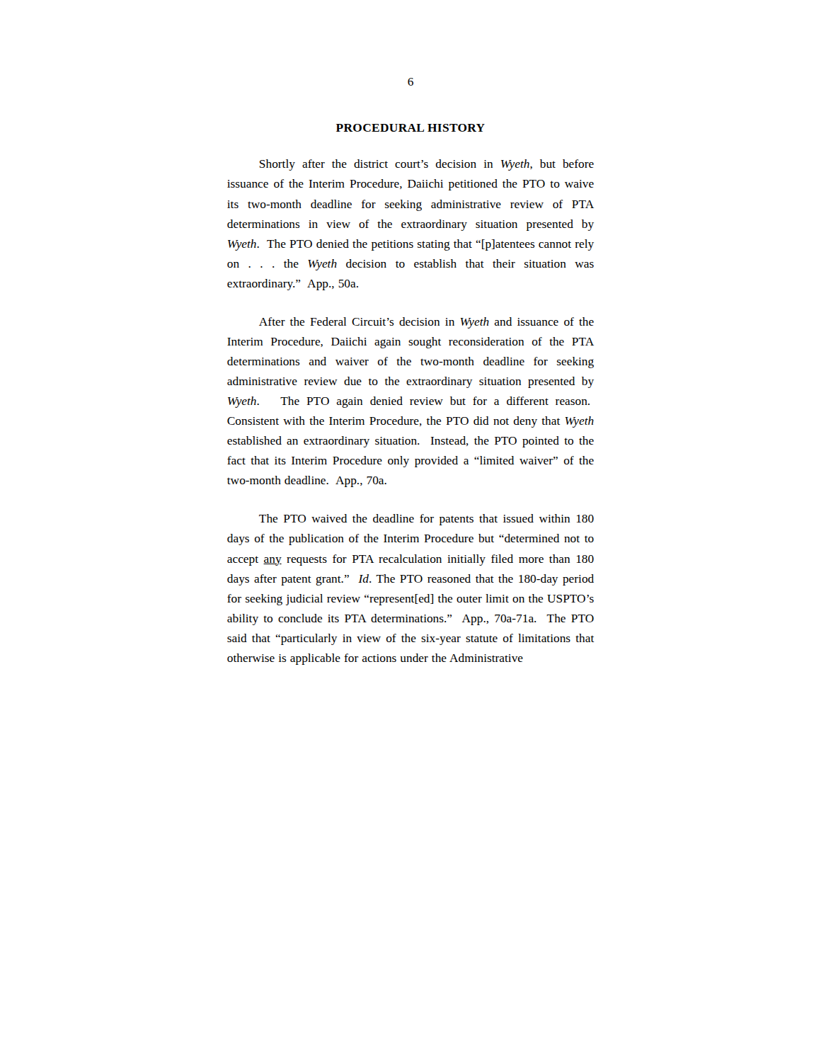6
PROCEDURAL HISTORY
Shortly after the district court’s decision in Wyeth, but before issuance of the Interim Procedure, Daiichi petitioned the PTO to waive its two-month deadline for seeking administrative review of PTA determinations in view of the extraordinary situation presented by Wyeth. The PTO denied the petitions stating that “[p]atentees cannot rely on . . . the Wyeth decision to establish that their situation was extraordinary.” App., 50a.
After the Federal Circuit’s decision in Wyeth and issuance of the Interim Procedure, Daiichi again sought reconsideration of the PTA determinations and waiver of the two-month deadline for seeking administrative review due to the extraordinary situation presented by Wyeth. The PTO again denied review but for a different reason. Consistent with the Interim Procedure, the PTO did not deny that Wyeth established an extraordinary situation. Instead, the PTO pointed to the fact that its Interim Procedure only provided a “limited waiver” of the two-month deadline. App., 70a.
The PTO waived the deadline for patents that issued within 180 days of the publication of the Interim Procedure but “determined not to accept any requests for PTA recalculation initially filed more than 180 days after patent grant.” Id. The PTO reasoned that the 180-day period for seeking judicial review “represent[ed] the outer limit on the USPTO’s ability to conclude its PTA determinations.” App., 70a-71a. The PTO said that “particularly in view of the six-year statute of limitations that otherwise is applicable for actions under the Administrative